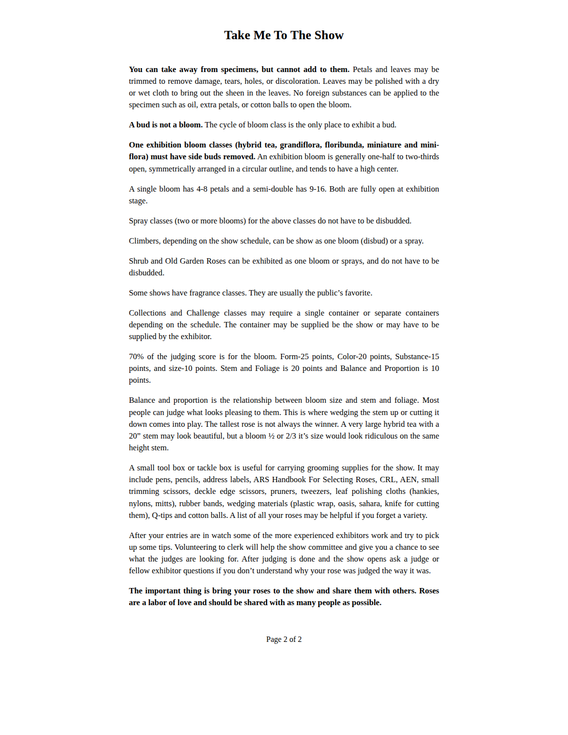Take Me To The Show
You can take away from specimens, but cannot add to them. Petals and leaves may be trimmed to remove damage, tears, holes, or discoloration. Leaves may be polished with a dry or wet cloth to bring out the sheen in the leaves. No foreign substances can be applied to the specimen such as oil, extra petals, or cotton balls to open the bloom.
A bud is not a bloom. The cycle of bloom class is the only place to exhibit a bud.
One exhibition bloom classes (hybrid tea, grandiflora, floribunda, miniature and mini-flora) must have side buds removed. An exhibition bloom is generally one-half to two-thirds open, symmetrically arranged in a circular outline, and tends to have a high center.
A single bloom has 4-8 petals and a semi-double has 9-16. Both are fully open at exhibition stage.
Spray classes (two or more blooms) for the above classes do not have to be disbudded.
Climbers, depending on the show schedule, can be show as one bloom (disbud) or a spray.
Shrub and Old Garden Roses can be exhibited as one bloom or sprays, and do not have to be disbudded.
Some shows have fragrance classes. They are usually the public’s favorite.
Collections and Challenge classes may require a single container or separate containers depending on the schedule. The container may be supplied be the show or may have to be supplied by the exhibitor.
70% of the judging score is for the bloom. Form-25 points, Color-20 points, Substance-15 points, and size-10 points. Stem and Foliage is 20 points and Balance and Proportion is 10 points.
Balance and proportion is the relationship between bloom size and stem and foliage. Most people can judge what looks pleasing to them. This is where wedging the stem up or cutting it down comes into play. The tallest rose is not always the winner. A very large hybrid tea with a 20” stem may look beautiful, but a bloom ½ or 2/3 it’s size would look ridiculous on the same height stem.
A small tool box or tackle box is useful for carrying grooming supplies for the show. It may include pens, pencils, address labels, ARS Handbook For Selecting Roses, CRL, AEN, small trimming scissors, deckle edge scissors, pruners, tweezers, leaf polishing cloths (hankies, nylons, mitts), rubber bands, wedging materials (plastic wrap, oasis, sahara, knife for cutting them), Q-tips and cotton balls. A list of all your roses may be helpful if you forget a variety.
After your entries are in watch some of the more experienced exhibitors work and try to pick up some tips. Volunteering to clerk will help the show committee and give you a chance to see what the judges are looking for. After judging is done and the show opens ask a judge or fellow exhibitor questions if you don’t understand why your rose was judged the way it was.
The important thing is bring your roses to the show and share them with others. Roses are a labor of love and should be shared with as many people as possible.
Page 2 of 2